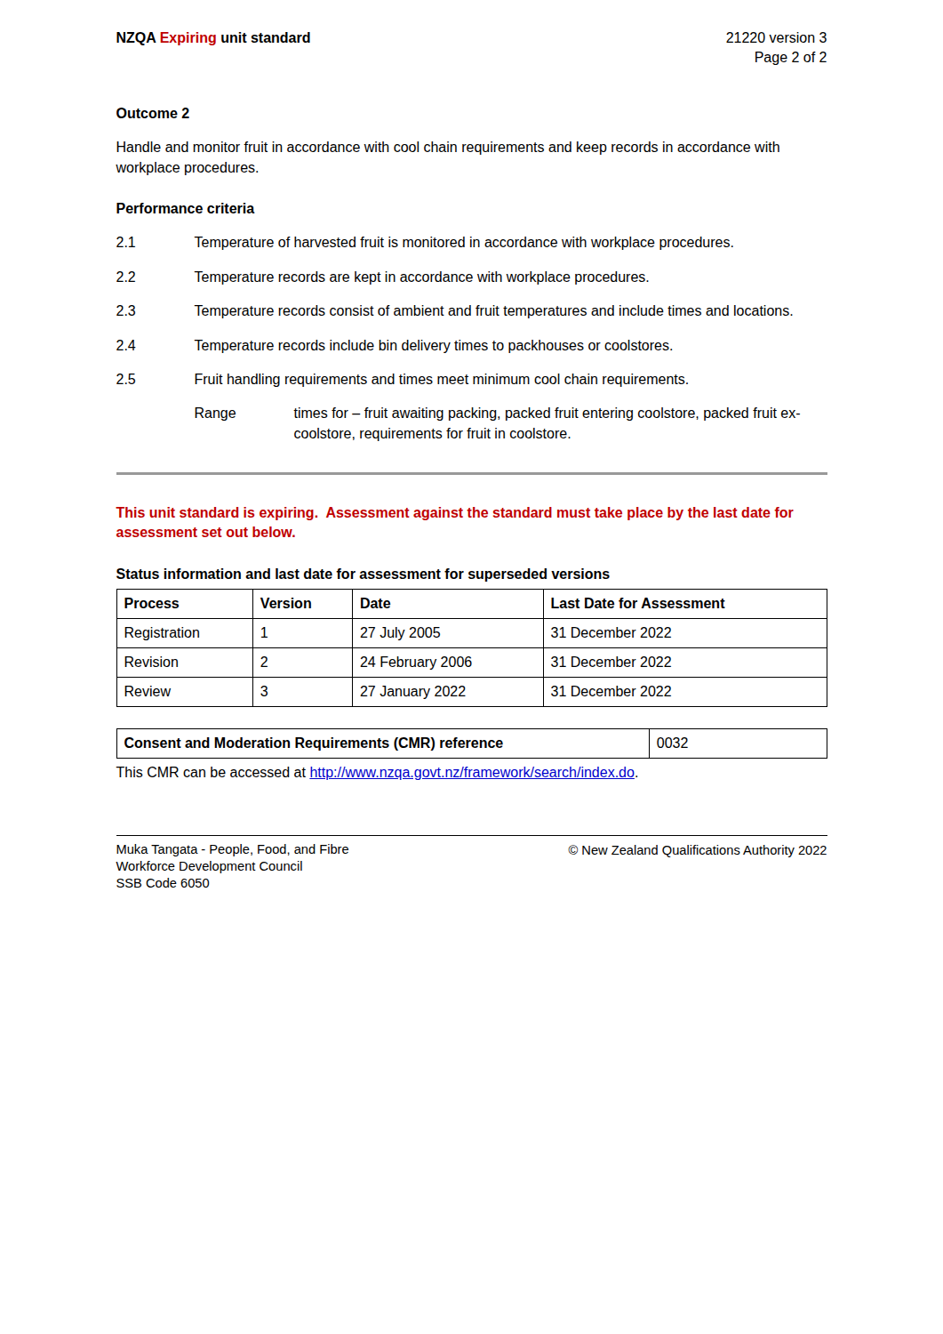NZQA Expiring unit standard
21220 version 3
Page 2 of 2
Outcome 2
Handle and monitor fruit in accordance with cool chain requirements and keep records in accordance with workplace procedures.
Performance criteria
2.1
Temperature of harvested fruit is monitored in accordance with workplace procedures.
2.2
Temperature records are kept in accordance with workplace procedures.
2.3
Temperature records consist of ambient and fruit temperatures and include times and locations.
2.4
Temperature records include bin delivery times to packhouses or coolstores.
2.5
Fruit handling requirements and times meet minimum cool chain requirements.
Range
times for – fruit awaiting packing, packed fruit entering coolstore, packed fruit ex-coolstore, requirements for fruit in coolstore.
This unit standard is expiring. Assessment against the standard must take place by the last date for assessment set out below.
Status information and last date for assessment for superseded versions
| Process | Version | Date | Last Date for Assessment |
| --- | --- | --- | --- |
| Registration | 1 | 27 July 2005 | 31 December 2022 |
| Revision | 2 | 24 February 2006 | 31 December 2022 |
| Review | 3 | 27 January 2022 | 31 December 2022 |
| Consent and Moderation Requirements (CMR) reference | 0032 |
This CMR can be accessed at http://www.nzqa.govt.nz/framework/search/index.do.
Muka Tangata - People, Food, and Fibre
Workforce Development Council
SSB Code 6050
© New Zealand Qualifications Authority 2022